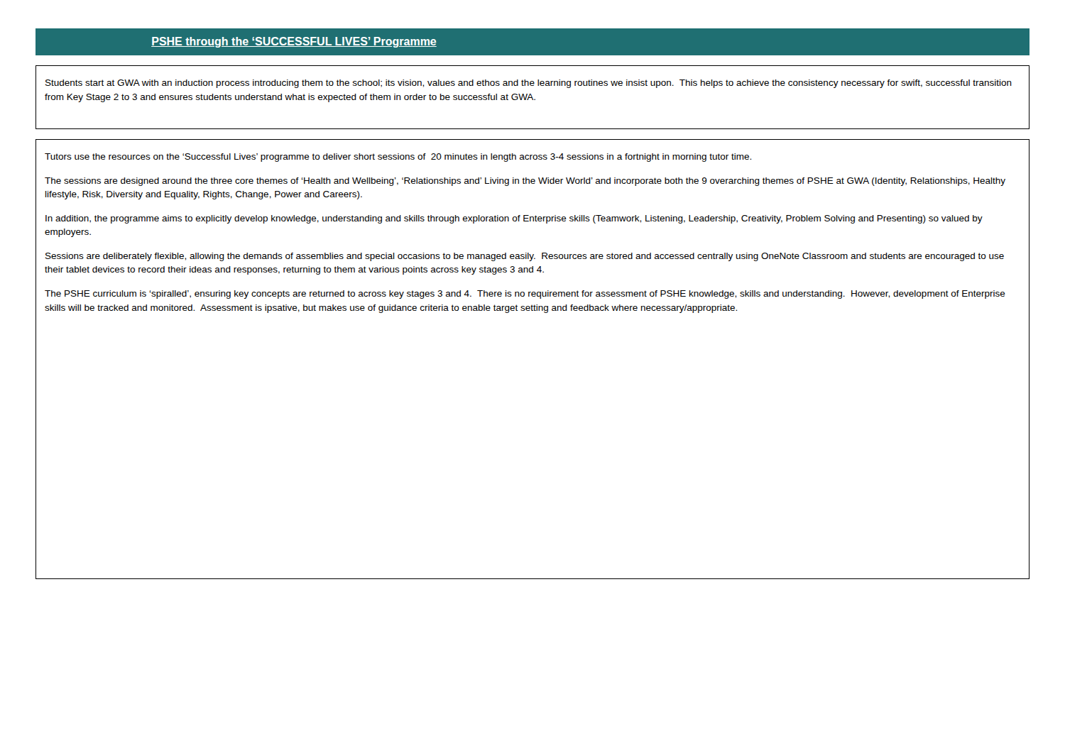| PSHE through the ‘SUCCESSFUL LIVES’ Programme | |
Students start at GWA with an induction process introducing them to the school; its vision, values and ethos and the learning routines we insist upon. This helps to achieve the consistency necessary for swift, successful transition from Key Stage 2 to 3 and ensures students understand what is expected of them in order to be successful at GWA.
Tutors use the resources on the ‘Successful Lives’ programme to deliver short sessions of 20 minutes in length across 3-4 sessions in a fortnight in morning tutor time.
The sessions are designed around the three core themes of ‘Health and Wellbeing’, ‘Relationships and’ Living in the Wider World’ and incorporate both the 9 overarching themes of PSHE at GWA (Identity, Relationships, Healthy lifestyle, Risk, Diversity and Equality, Rights, Change, Power and Careers).
In addition, the programme aims to explicitly develop knowledge, understanding and skills through exploration of Enterprise skills (Teamwork, Listening, Leadership, Creativity, Problem Solving and Presenting) so valued by employers.
Sessions are deliberately flexible, allowing the demands of assemblies and special occasions to be managed easily. Resources are stored and accessed centrally using OneNote Classroom and students are encouraged to use their tablet devices to record their ideas and responses, returning to them at various points across key stages 3 and 4.
The PSHE curriculum is ‘spiralled’, ensuring key concepts are returned to across key stages 3 and 4. There is no requirement for assessment of PSHE knowledge, skills and understanding. However, development of Enterprise skills will be tracked and monitored. Assessment is ipsative, but makes use of guidance criteria to enable target setting and feedback where necessary/appropriate.